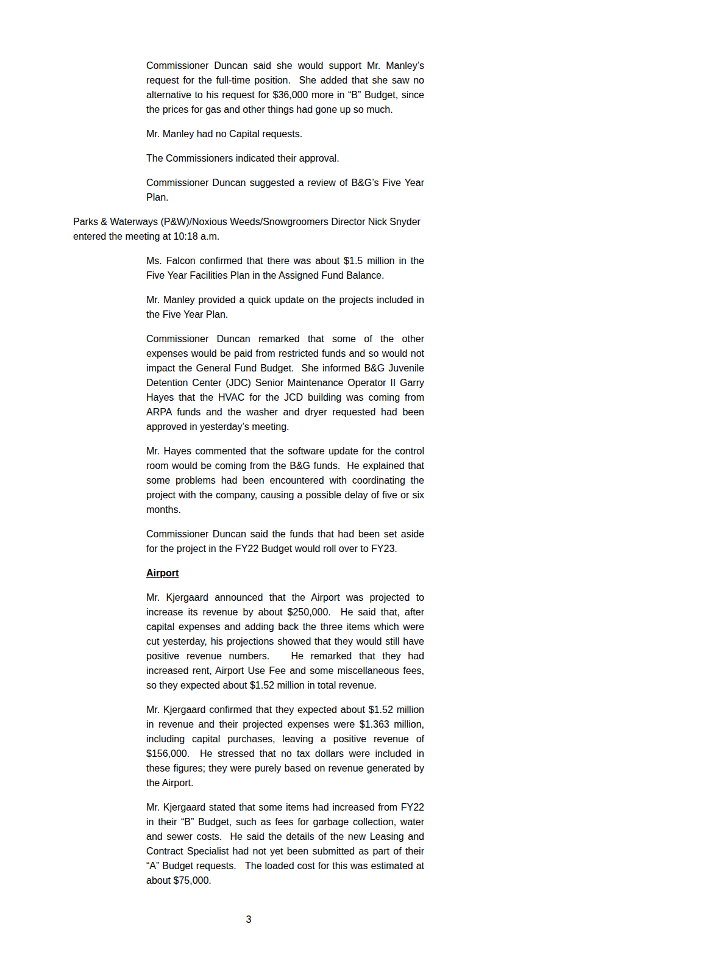Commissioner Duncan said she would support Mr. Manley’s request for the full-time position. She added that she saw no alternative to his request for $36,000 more in “B” Budget, since the prices for gas and other things had gone up so much.
Mr. Manley had no Capital requests.
The Commissioners indicated their approval.
Commissioner Duncan suggested a review of B&G’s Five Year Plan.
Parks & Waterways (P&W)/Noxious Weeds/Snowgroomers Director Nick Snyder entered the meeting at 10:18 a.m.
Ms. Falcon confirmed that there was about $1.5 million in the Five Year Facilities Plan in the Assigned Fund Balance.
Mr. Manley provided a quick update on the projects included in the Five Year Plan.
Commissioner Duncan remarked that some of the other expenses would be paid from restricted funds and so would not impact the General Fund Budget. She informed B&G Juvenile Detention Center (JDC) Senior Maintenance Operator II Garry Hayes that the HVAC for the JCD building was coming from ARPA funds and the washer and dryer requested had been approved in yesterday’s meeting.
Mr. Hayes commented that the software update for the control room would be coming from the B&G funds. He explained that some problems had been encountered with coordinating the project with the company, causing a possible delay of five or six months.
Commissioner Duncan said the funds that had been set aside for the project in the FY22 Budget would roll over to FY23.
Airport
Mr. Kjergaard announced that the Airport was projected to increase its revenue by about $250,000. He said that, after capital expenses and adding back the three items which were cut yesterday, his projections showed that they would still have positive revenue numbers. He remarked that they had increased rent, Airport Use Fee and some miscellaneous fees, so they expected about $1.52 million in total revenue.
Mr. Kjergaard confirmed that they expected about $1.52 million in revenue and their projected expenses were $1.363 million, including capital purchases, leaving a positive revenue of $156,000. He stressed that no tax dollars were included in these figures; they were purely based on revenue generated by the Airport.
Mr. Kjergaard stated that some items had increased from FY22 in their “B” Budget, such as fees for garbage collection, water and sewer costs. He said the details of the new Leasing and Contract Specialist had not yet been submitted as part of their “A” Budget requests. The loaded cost for this was estimated at about $75,000.
3